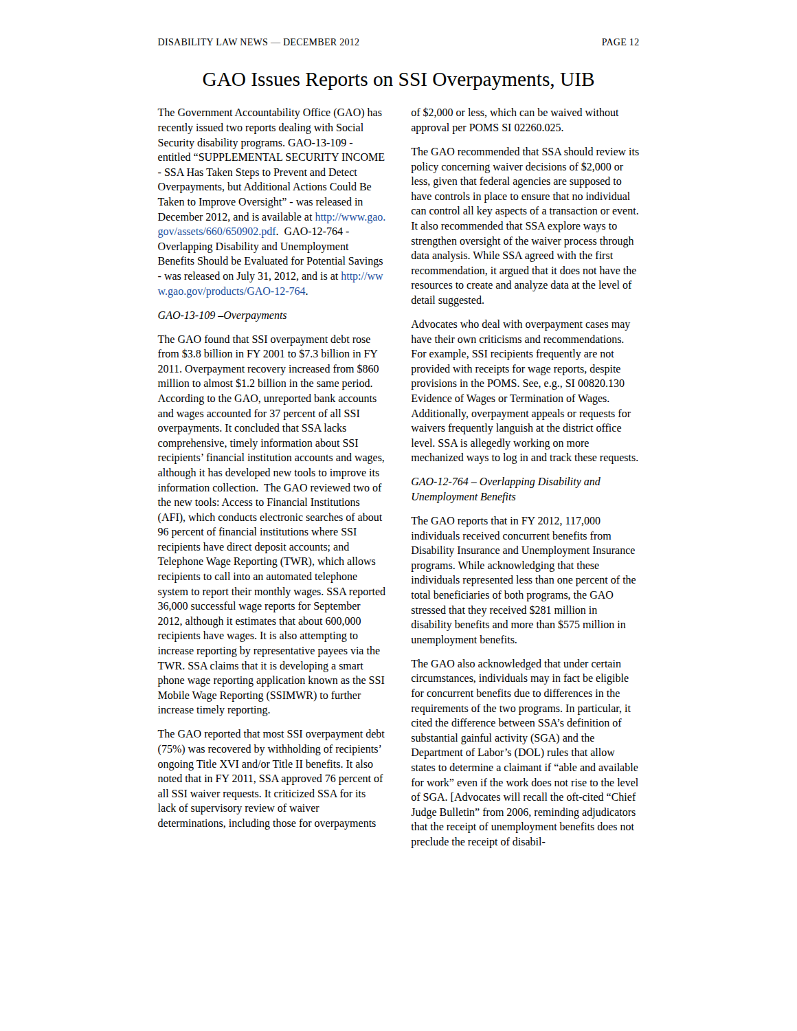Disability Law News — December 2012
Page 12
GAO Issues Reports on SSI Overpayments, UIB
The Government Accountability Office (GAO) has recently issued two reports dealing with Social Security disability programs. GAO-13-109 - entitled “SUPPLEMENTAL SECURITY INCOME - SSA Has Taken Steps to Prevent and Detect Overpayments, but Additional Actions Could Be Taken to Improve Oversight” - was released in December 2012, and is available at http://www.gao.gov/assets/660/650902.pdf. GAO-12-764 - Overlapping Disability and Unemployment Benefits Should be Evaluated for Potential Savings - was released on July 31, 2012, and is at http://www.gao.gov/products/GAO-12-764.
GAO-13-109 –Overpayments
The GAO found that SSI overpayment debt rose from $3.8 billion in FY 2001 to $7.3 billion in FY 2011. Overpayment recovery increased from $860 million to almost $1.2 billion in the same period. According to the GAO, unreported bank accounts and wages accounted for 37 percent of all SSI overpayments. It concluded that SSA lacks comprehensive, timely information about SSI recipients’ financial institution accounts and wages, although it has developed new tools to improve its information collection. The GAO reviewed two of the new tools: Access to Financial Institutions (AFI), which conducts electronic searches of about 96 percent of financial institutions where SSI recipients have direct deposit accounts; and Telephone Wage Reporting (TWR), which allows recipients to call into an automated telephone system to report their monthly wages. SSA reported 36,000 successful wage reports for September 2012, although it estimates that about 600,000 recipients have wages. It is also attempting to increase reporting by representative payees via the TWR. SSA claims that it is developing a smart phone wage reporting application known as the SSI Mobile Wage Reporting (SSIMWR) to further increase timely reporting.
The GAO reported that most SSI overpayment debt (75%) was recovered by withholding of recipients’ ongoing Title XVI and/or Title II benefits. It also noted that in FY 2011, SSA approved 76 percent of all SSI waiver requests. It criticized SSA for its lack of supervisory review of waiver determinations, including those for overpayments of $2,000 or less, which can be waived without approval per POMS SI 02260.025.
The GAO recommended that SSA should review its policy concerning waiver decisions of $2,000 or less, given that federal agencies are supposed to have controls in place to ensure that no individual can control all key aspects of a transaction or event. It also recommended that SSA explore ways to strengthen oversight of the waiver process through data analysis. While SSA agreed with the first recommendation, it argued that it does not have the resources to create and analyze data at the level of detail suggested.
Advocates who deal with overpayment cases may have their own criticisms and recommendations. For example, SSI recipients frequently are not provided with receipts for wage reports, despite provisions in the POMS. See, e.g., SI 00820.130 Evidence of Wages or Termination of Wages. Additionally, overpayment appeals or requests for waivers frequently languish at the district office level. SSA is allegedly working on more mechanized ways to log in and track these requests.
GAO-12-764 – Overlapping Disability and Unemployment Benefits
The GAO reports that in FY 2012, 117,000 individuals received concurrent benefits from Disability Insurance and Unemployment Insurance programs. While acknowledging that these individuals represented less than one percent of the total beneficiaries of both programs, the GAO stressed that they received $281 million in disability benefits and more than $575 million in unemployment benefits.
The GAO also acknowledged that under certain circumstances, individuals may in fact be eligible for concurrent benefits due to differences in the requirements of the two programs. In particular, it cited the difference between SSA’s definition of substantial gainful activity (SGA) and the Department of Labor’s (DOL) rules that allow states to determine a claimant if “able and available for work” even if the work does not rise to the level of SGA. [Advocates will recall the oft-cited “Chief Judge Bulletin” from 2006, reminding adjudicators that the receipt of unemployment benefits does not preclude the receipt of disabil-